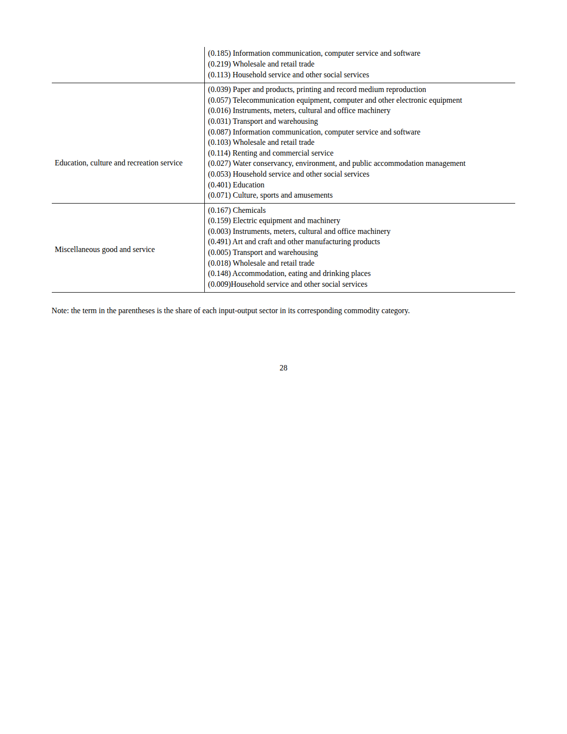| | (0.185) Information communication, computer service and software (0.219) Wholesale and retail trade (0.113) Household service and other social services |
| Education, culture and recreation service | (0.039) Paper and products, printing and record medium reproduction (0.057) Telecommunication equipment, computer and other electronic equipment (0.016) Instruments, meters, cultural and office machinery (0.031) Transport and warehousing (0.087) Information communication, computer service and software (0.103) Wholesale and retail trade (0.114) Renting and commercial service (0.027) Water conservancy, environment, and public accommodation management (0.053) Household service and other social services (0.401) Education (0.071) Culture, sports and amusements |
| Miscellaneous good and service | (0.167) Chemicals (0.159) Electric equipment and machinery (0.003) Instruments, meters, cultural and office machinery (0.491) Art and craft and other manufacturing products (0.005) Transport and warehousing (0.018) Wholesale and retail trade (0.148) Accommodation, eating and drinking places (0.009)Household service and other social services |
Note: the term in the parentheses is the share of each input-output sector in its corresponding commodity category.
28